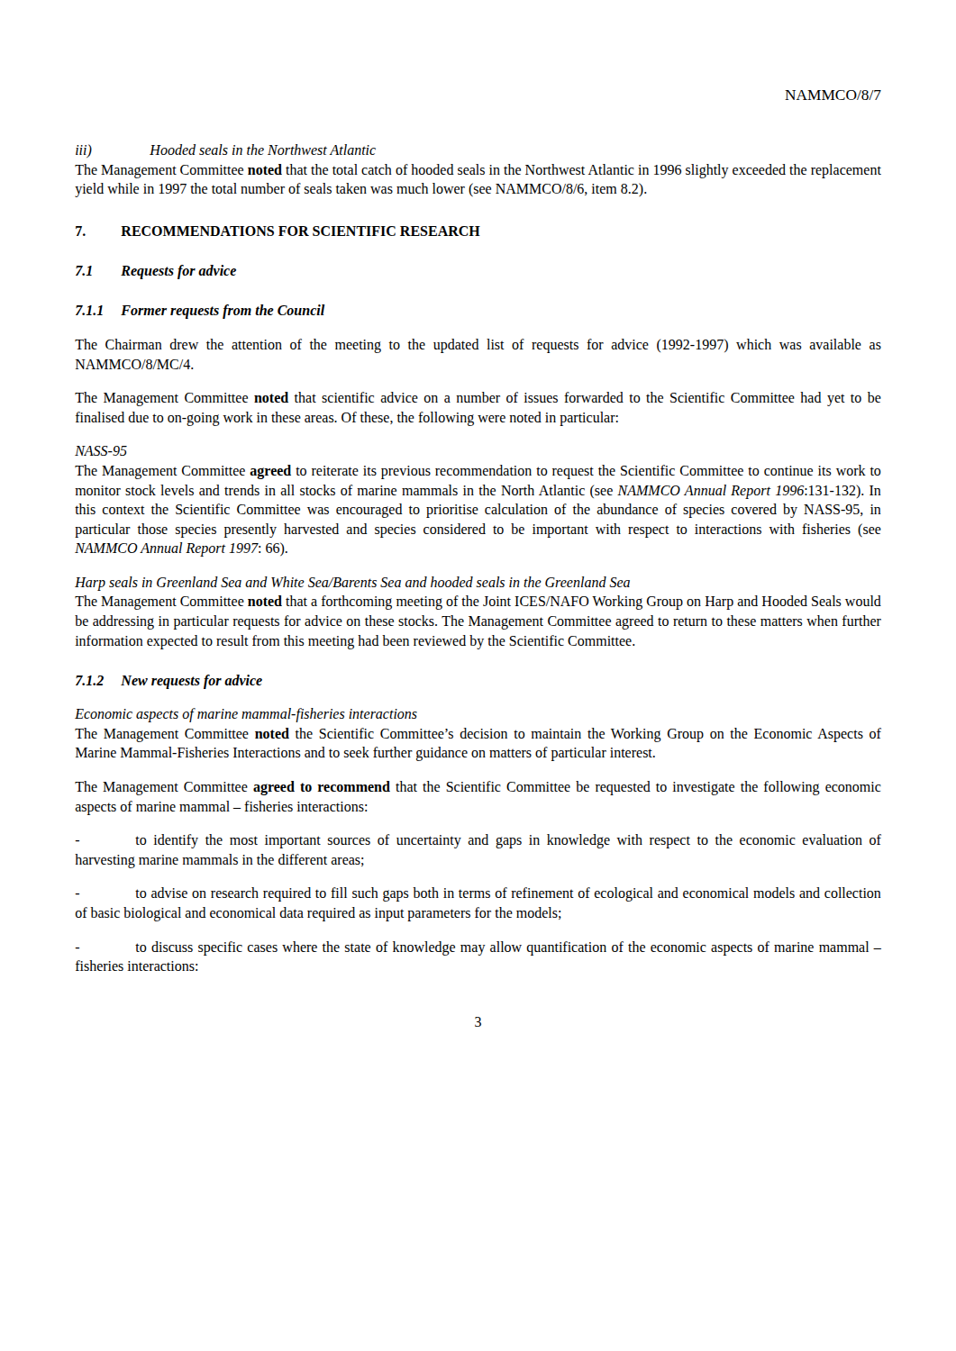NAMMCO/8/7
iii) Hooded seals in the Northwest Atlantic
The Management Committee noted that the total catch of hooded seals in the Northwest Atlantic in 1996 slightly exceeded the replacement yield while in 1997 the total number of seals taken was much lower (see NAMMCO/8/6, item 8.2).
7. RECOMMENDATIONS FOR SCIENTIFIC RESEARCH
7.1 Requests for advice
7.1.1 Former requests from the Council
The Chairman drew the attention of the meeting to the updated list of requests for advice (1992-1997) which was available as NAMMCO/8/MC/4.
The Management Committee noted that scientific advice on a number of issues forwarded to the Scientific Committee had yet to be finalised due to on-going work in these areas. Of these, the following were noted in particular:
NASS-95
The Management Committee agreed to reiterate its previous recommendation to request the Scientific Committee to continue its work to monitor stock levels and trends in all stocks of marine mammals in the North Atlantic (see NAMMCO Annual Report 1996:131-132). In this context the Scientific Committee was encouraged to prioritise calculation of the abundance of species covered by NASS-95, in particular those species presently harvested and species considered to be important with respect to interactions with fisheries (see NAMMCO Annual Report 1997: 66).
Harp seals in Greenland Sea and White Sea/Barents Sea and hooded seals in the Greenland Sea
The Management Committee noted that a forthcoming meeting of the Joint ICES/NAFO Working Group on Harp and Hooded Seals would be addressing in particular requests for advice on these stocks. The Management Committee agreed to return to these matters when further information expected to result from this meeting had been reviewed by the Scientific Committee.
7.1.2 New requests for advice
Economic aspects of marine mammal-fisheries interactions
The Management Committee noted the Scientific Committee’s decision to maintain the Working Group on the Economic Aspects of Marine Mammal-Fisheries Interactions and to seek further guidance on matters of particular interest.
The Management Committee agreed to recommend that the Scientific Committee be requested to investigate the following economic aspects of marine mammal – fisheries interactions:
-to identify the most important sources of uncertainty and gaps in knowledge with respect to the economic evaluation of harvesting marine mammals in the different areas;
-to advise on research required to fill such gaps both in terms of refinement of ecological and economical models and collection of basic biological and economical data required as input parameters for the models;
-to discuss specific cases where the state of knowledge may allow quantification of the economic aspects of marine mammal – fisheries interactions:
3